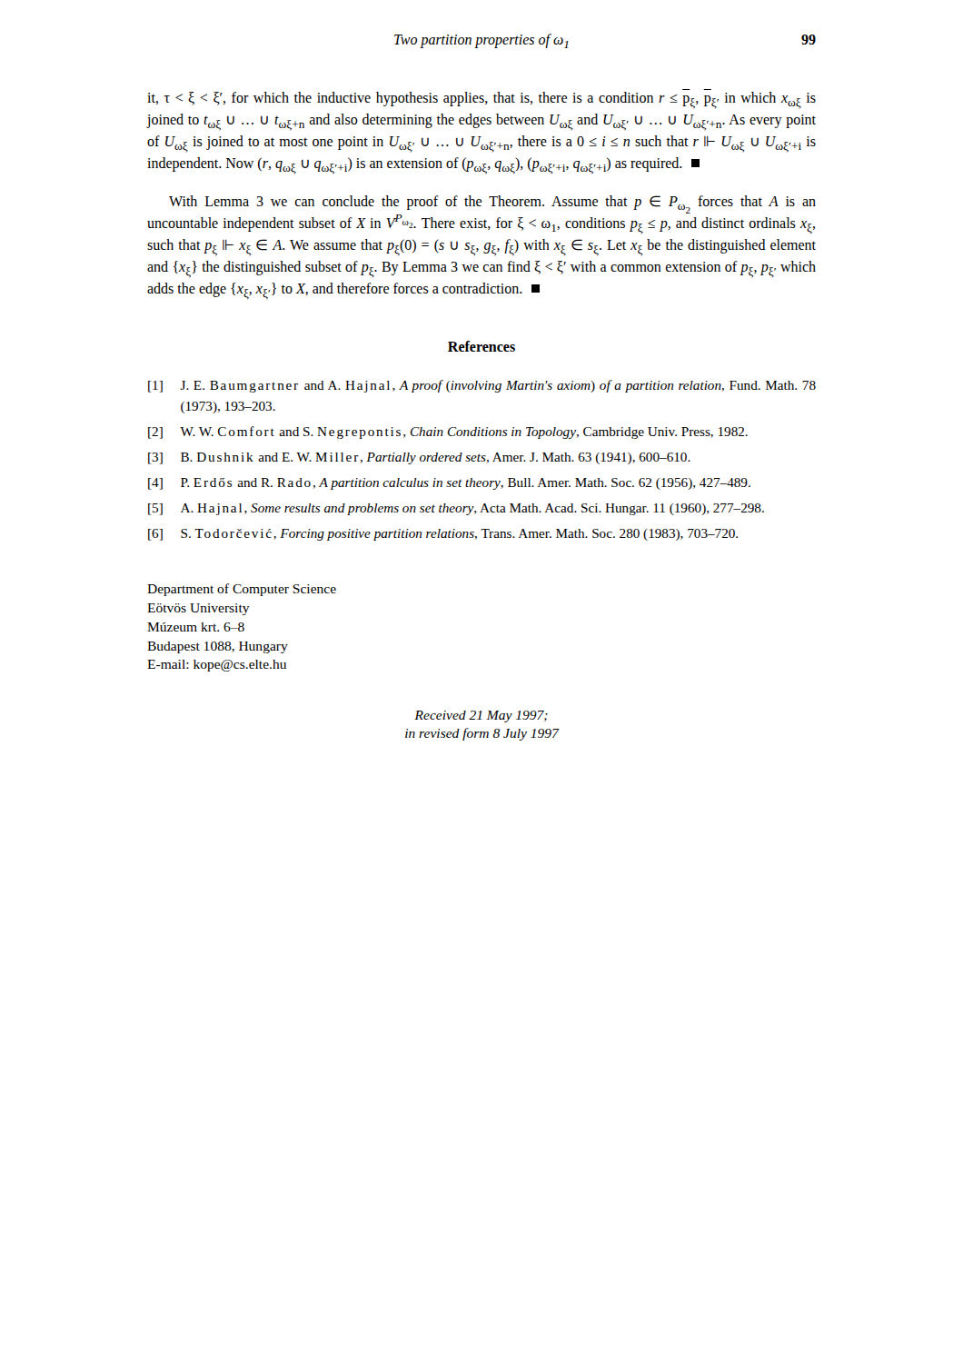Two partition properties of ω1 99
it, τ < ξ < ξ′, for which the inductive hypothesis applies, that is, there is a condition r ≤ pξ, pξ′ in which xωξ is joined to tωξ ∪ … ∪ tωξ+n and also determining the edges between Uωξ and Uωξ′ ∪ … ∪ Uωξ′+n. As every point of Uωξ is joined to at most one point in Uωξ′ ∪ … ∪ Uωξ′+n, there is a 0 ≤ i ≤ n such that r ⊩ Uωξ ∪ Uωξ′+i is independent. Now (r, qωξ ∪ qωξ′+i) is an extension of (pωξ, qωξ), (pωξ′+i, qωξ′+i) as required.
With Lemma 3 we can conclude the proof of the Theorem. Assume that p ∈ Pω2 forces that A is an uncountable independent subset of X in VPω2. There exist, for ξ < ω1, conditions pξ ≤ p, and distinct ordinals xξ, such that pξ ⊩ xξ ∈ A. We assume that pξ(0) = (s ∪ sξ, gξ, fξ) with xξ ∈ sξ. Let xξ be the distinguished element and {xξ} the distinguished subset of pξ. By Lemma 3 we can find ξ < ξ′ with a common extension of pξ, pξ′ which adds the edge {xξ, xξ′} to X, and therefore forces a contradiction.
References
[1] J. E. Baumgartner and A. Hajnal, A proof (involving Martin's axiom) of a partition relation, Fund. Math. 78 (1973), 193–203.
[2] W. W. Comfort and S. Negrepontis, Chain Conditions in Topology, Cambridge Univ. Press, 1982.
[3] B. Dushnik and E. W. Miller, Partially ordered sets, Amer. J. Math. 63 (1941), 600–610.
[4] P. Erdős and R. Rado, A partition calculus in set theory, Bull. Amer. Math. Soc. 62 (1956), 427–489.
[5] A. Hajnal, Some results and problems on set theory, Acta Math. Acad. Sci. Hungar. 11 (1960), 277–298.
[6] S. Todorčević, Forcing positive partition relations, Trans. Amer. Math. Soc. 280 (1983), 703–720.
Department of Computer Science
Eötvös University
Múzeum krt. 6–8
Budapest 1088, Hungary
E-mail: kope@cs.elte.hu
Received 21 May 1997;
in revised form 8 July 1997